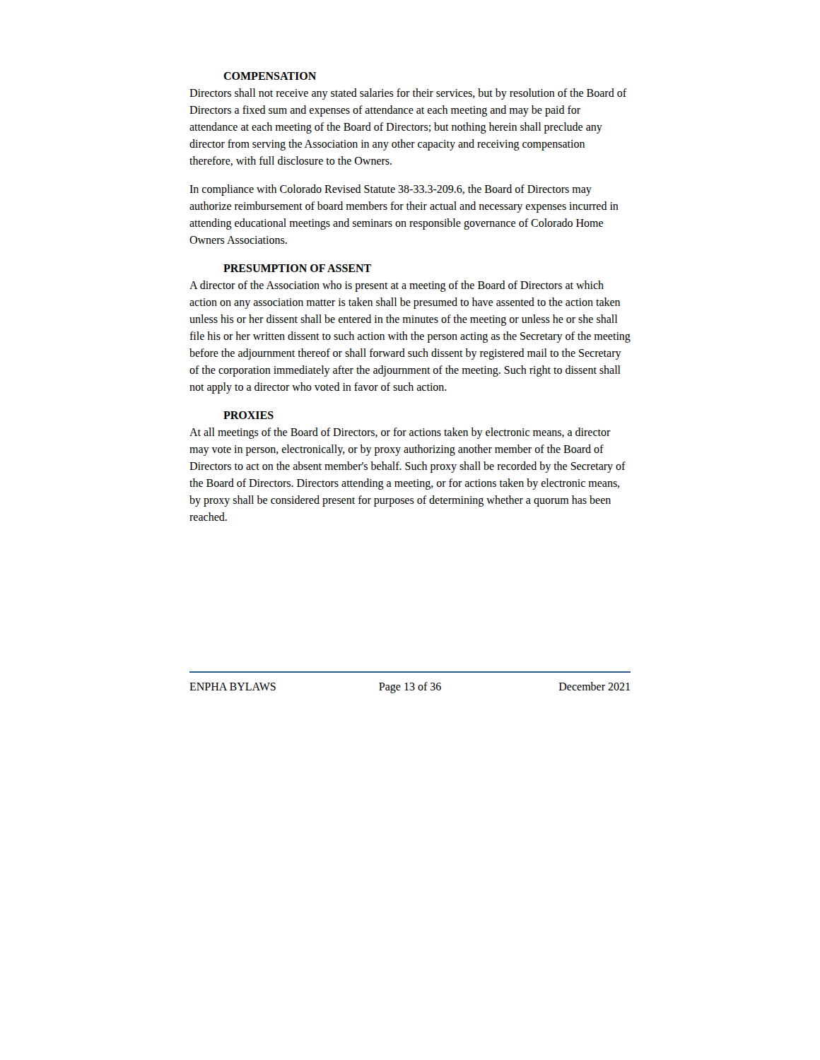COMPENSATION
Directors shall not receive any stated salaries for their services, but by resolution of the Board of Directors a fixed sum and expenses of attendance at each meeting and may be paid for attendance at each meeting of the Board of Directors; but nothing herein shall preclude any director from serving the Association in any other capacity and receiving compensation therefore, with full disclosure to the Owners.
In compliance with Colorado Revised Statute 38-33.3-209.6, the Board of Directors may authorize reimbursement of board members for their actual and necessary expenses incurred in attending educational meetings and seminars on responsible governance of Colorado Home Owners Associations.
PRESUMPTION OF ASSENT
A director of the Association who is present at a meeting of the Board of Directors at which action on any association matter is taken shall be presumed to have assented to the action taken unless his or her dissent shall be entered in the minutes of the meeting or unless he or she shall file his or her written dissent to such action with the person acting as the Secretary of the meeting before the adjournment thereof or shall forward such dissent by registered mail to the Secretary of the corporation immediately after the adjournment of the meeting. Such right to dissent shall not apply to a director who voted in favor of such action.
PROXIES
At all meetings of the Board of Directors, or for actions taken by electronic means, a director may vote in person, electronically, or by proxy authorizing another member of the Board of Directors to act on the absent member's behalf. Such proxy shall be recorded by the Secretary of the Board of Directors. Directors attending a meeting, or for actions taken by electronic means, by proxy shall be considered present for purposes of determining whether a quorum has been reached.
ENPHA BYLAWS
Page 13 of 36
December 2021